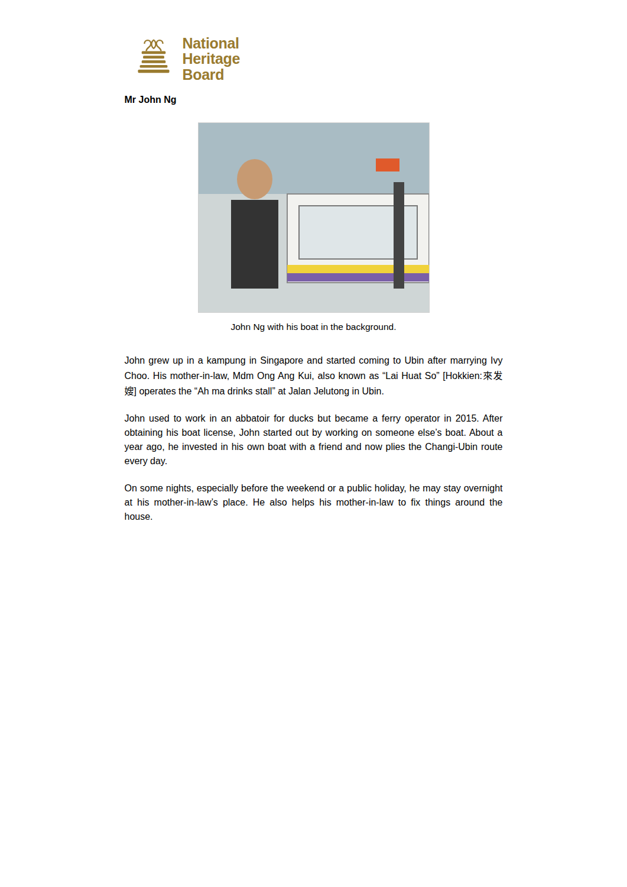National
Heritage
Board
Mr John Ng
John Ng with his boat in the background.
John grew up in a kampung in Singapore and started coming to Ubin after marrying Ivy Choo. His mother-in-law, Mdm Ong Ang Kui, also known as “Lai Huat So” [Hokkien:來发嫂] operates the “Ah ma drinks stall” at Jalan Jelutong in Ubin.
John used to work in an abbatoir for ducks but became a ferry operator in 2015. After obtaining his boat license, John started out by working on someone else’s boat. About a year ago, he invested in his own boat with a friend and now plies the Changi-Ubin route every day.
On some nights, especially before the weekend or a public holiday, he may stay overnight at his mother-in-law’s place. He also helps his mother-in-law to fix things around the house.